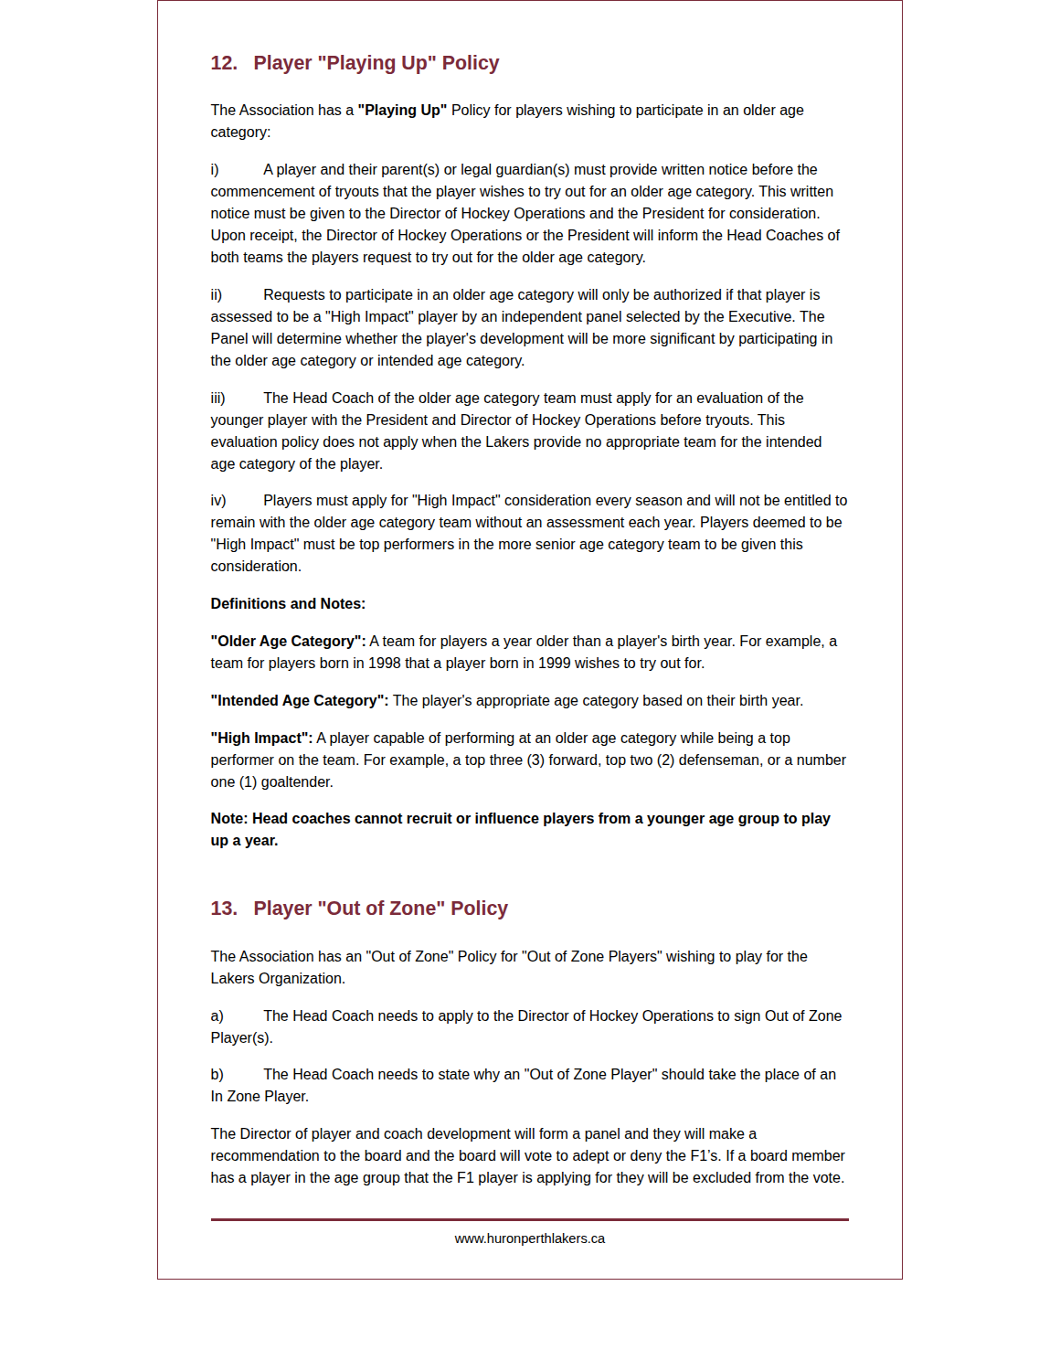12. Player "Playing Up" Policy
The Association has a "Playing Up" Policy for players wishing to participate in an older age category:
i) A player and their parent(s) or legal guardian(s) must provide written notice before the commencement of tryouts that the player wishes to try out for an older age category. This written notice must be given to the Director of Hockey Operations and the President for consideration. Upon receipt, the Director of Hockey Operations or the President will inform the Head Coaches of both teams the players request to try out for the older age category.
ii) Requests to participate in an older age category will only be authorized if that player is assessed to be a "High Impact" player by an independent panel selected by the Executive. The Panel will determine whether the player's development will be more significant by participating in the older age category or intended age category.
iii) The Head Coach of the older age category team must apply for an evaluation of the younger player with the President and Director of Hockey Operations before tryouts. This evaluation policy does not apply when the Lakers provide no appropriate team for the intended age category of the player.
iv) Players must apply for "High Impact" consideration every season and will not be entitled to remain with the older age category team without an assessment each year. Players deemed to be "High Impact" must be top performers in the more senior age category team to be given this consideration.
Definitions and Notes:
"Older Age Category": A team for players a year older than a player's birth year. For example, a team for players born in 1998 that a player born in 1999 wishes to try out for.
"Intended Age Category": The player's appropriate age category based on their birth year.
"High Impact": A player capable of performing at an older age category while being a top performer on the team. For example, a top three (3) forward, top two (2) defenseman, or a number one (1) goaltender.
Note: Head coaches cannot recruit or influence players from a younger age group to play up a year.
13. Player "Out of Zone" Policy
The Association has an "Out of Zone" Policy for "Out of Zone Players" wishing to play for the Lakers Organization.
a) The Head Coach needs to apply to the Director of Hockey Operations to sign Out of Zone Player(s).
b) The Head Coach needs to state why an "Out of Zone Player" should take the place of an In Zone Player.
The Director of player and coach development will form a panel and they will make a recommendation to the board and the board will vote to adept or deny the F1’s. If a board member has a player in the age group that the F1 player is applying for they will be excluded from the vote.
www.huronperthlakers.ca